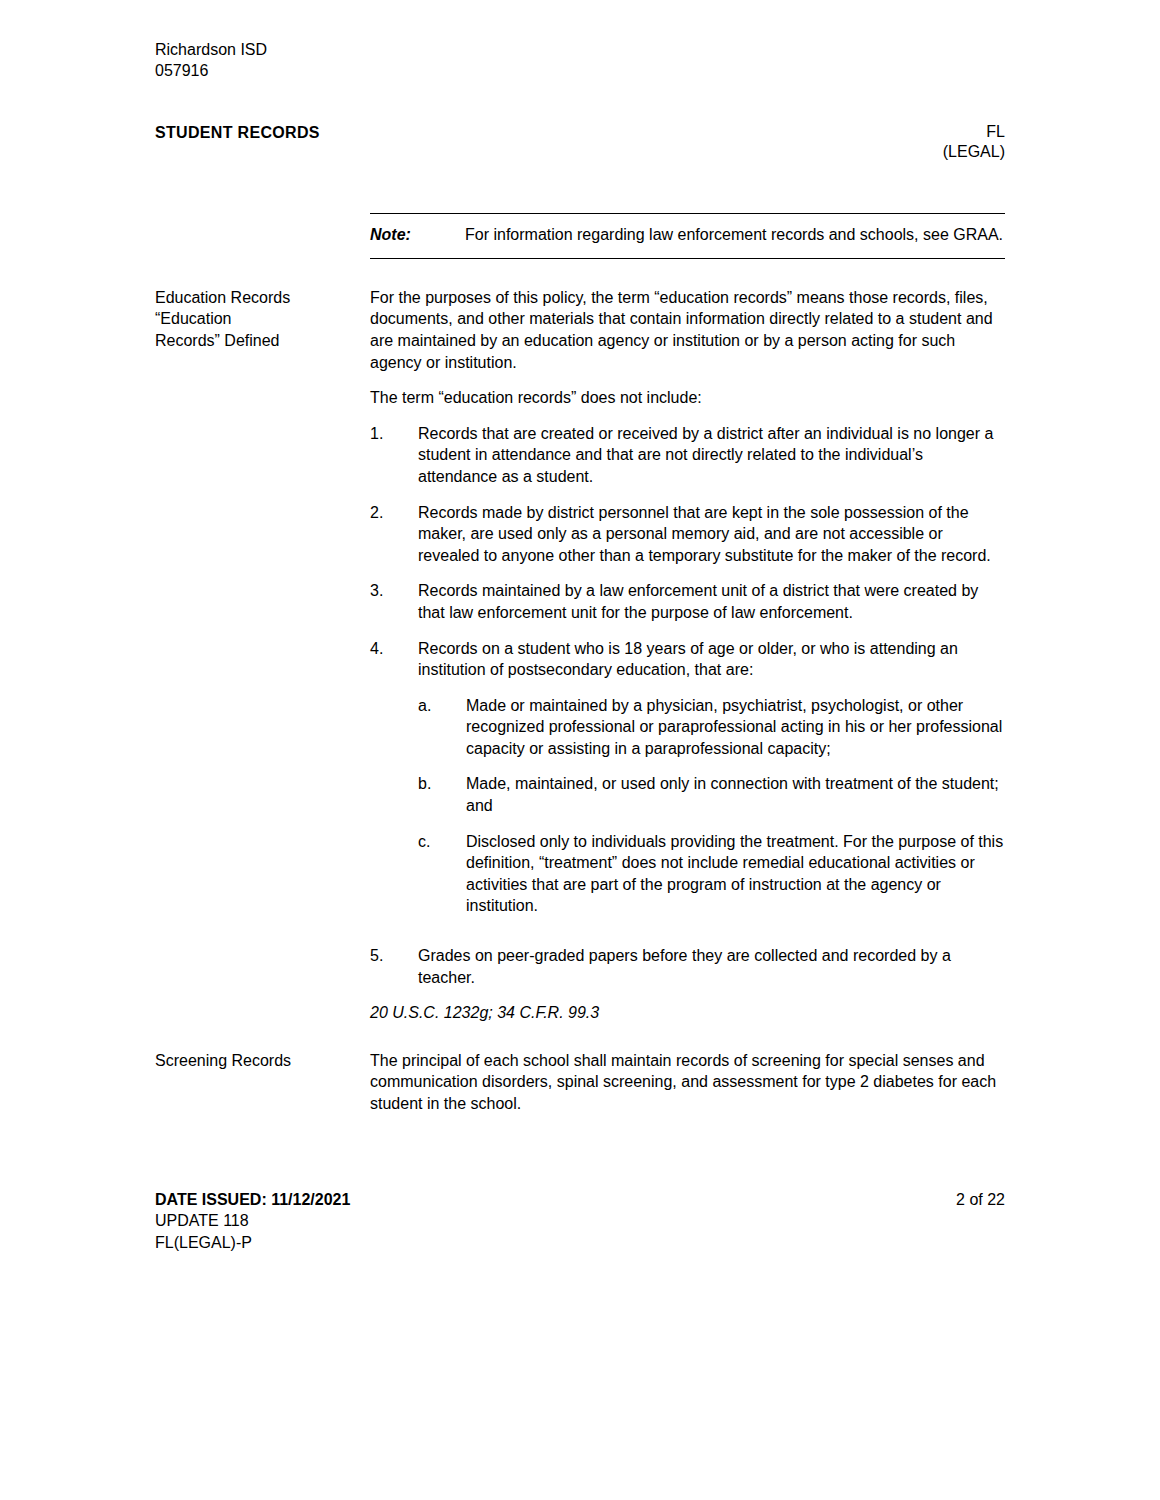Richardson ISD
057916
STUDENT RECORDS
FL
(LEGAL)
Note:
For information regarding law enforcement records and schools, see GRAA.
Education Records
“Education
Records” Defined
For the purposes of this policy, the term “education records” means those records, files, documents, and other materials that contain information directly related to a student and are maintained by an education agency or institution or by a person acting for such agency or institution.
The term “education records” does not include:
Records that are created or received by a district after an individual is no longer a student in attendance and that are not directly related to the individual’s attendance as a student.
Records made by district personnel that are kept in the sole possession of the maker, are used only as a personal memory aid, and are not accessible or revealed to anyone other than a temporary substitute for the maker of the record.
Records maintained by a law enforcement unit of a district that were created by that law enforcement unit for the purpose of law enforcement.
Records on a student who is 18 years of age or older, or who is attending an institution of postsecondary education, that are:
Made or maintained by a physician, psychiatrist, psychologist, or other recognized professional or paraprofessional acting in his or her professional capacity or assisting in a paraprofessional capacity;
Made, maintained, or used only in connection with treatment of the student; and
Disclosed only to individuals providing the treatment. For the purpose of this definition, “treatment” does not include remedial educational activities or activities that are part of the program of instruction at the agency or institution.
Grades on peer-graded papers before they are collected and recorded by a teacher.
20 U.S.C. 1232g; 34 C.F.R. 99.3
Screening Records
The principal of each school shall maintain records of screening for special senses and communication disorders, spinal screening, and assessment for type 2 diabetes for each student in the school.
DATE ISSUED: 11/12/2021
UPDATE 118
FL(LEGAL)-P
2 of 22